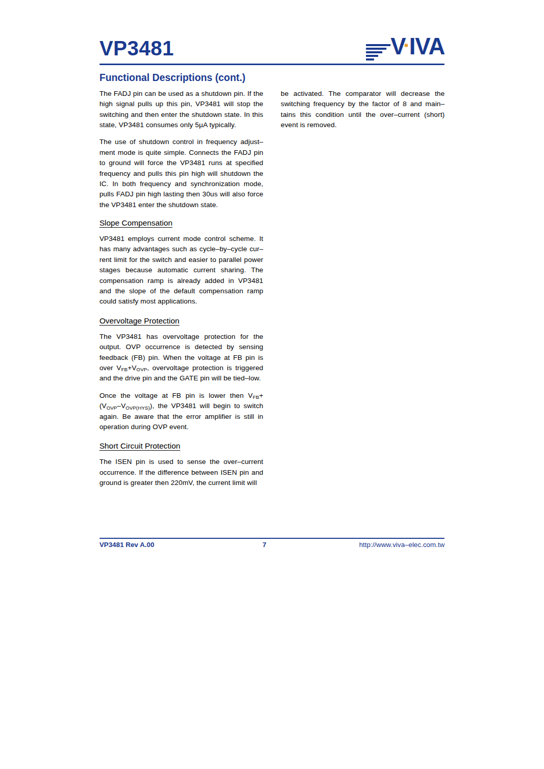VP3481
V IVA
Functional Descriptions (cont.)
The FADJ pin can be used as a shutdown pin. If the high signal pulls up this pin, VP3481 will stop the switching and then enter the shutdown state. In this state, VP3481 consumes only 5µA typically.
The use of shutdown control in frequency adjust–ment mode is quite simple. Connects the FADJ pin to ground will force the VP3481 runs at specified frequency and pulls this pin high will shutdown the IC. In both frequency and synchronization mode, pulls FADJ pin high lasting then 30us will also force the VP3481 enter the shutdown state.
Slope Compensation
VP3481 employs current mode control scheme. It has many advantages such as cycle–by–cycle cur–rent limit for the switch and easier to parallel power stages because automatic current sharing. The compensation ramp is already added in VP3481 and the slope of the default compensation ramp could satisfy most applications.
Overvoltage Protection
The VP3481 has overvoltage protection for the output. OVP occurrence is detected by sensing feedback (FB) pin. When the voltage at FB pin is over VFB+VOVP, overvoltage protection is triggered and the drive pin and the GATE pin will be tied–low.
Once the voltage at FB pin is lower then VFB+(VOVP–VOVP(HYS)), the VP3481 will begin to switch again. Be aware that the error amplifier is still in operation during OVP event.
Short Circuit Protection
The ISEN pin is used to sense the over–current occurrence. If the difference between ISEN pin and ground is greater then 220mV, the current limit will
be activated. The comparator will decrease the switching frequency by the factor of 8 and main–tains this condition until the over–current (short) event is removed.
VP3481 Rev A.00
7
http://www.viva–elec.com.tw